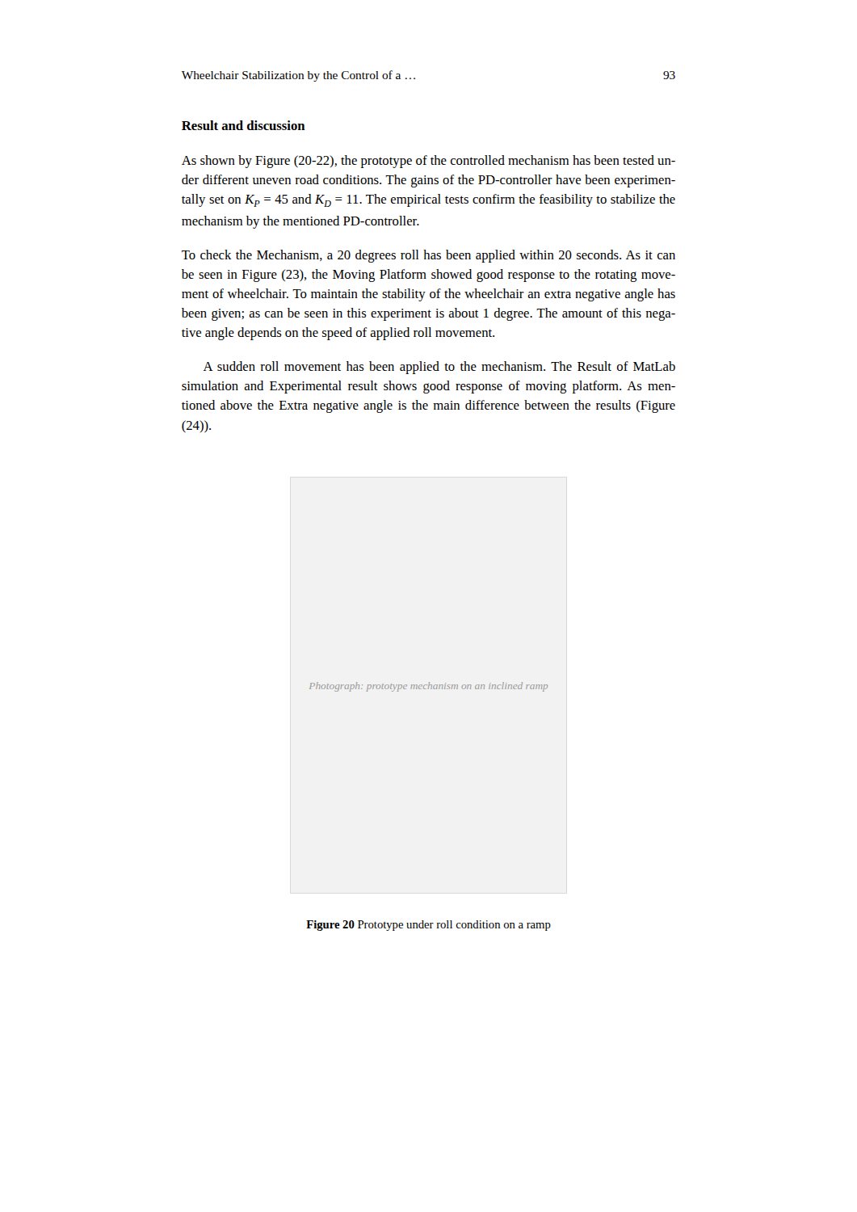Wheelchair Stabilization by the Control of a … 93
Result and discussion
As shown by Figure (20-22), the prototype of the controlled mechanism has been tested under different uneven road conditions. The gains of the PD-controller have been experimentally set on KP = 45 and KD = 11. The empirical tests confirm the feasibility to stabilize the mechanism by the mentioned PD-controller.
To check the Mechanism, a 20 degrees roll has been applied within 20 seconds. As it can be seen in Figure (23), the Moving Platform showed good response to the rotating movement of wheelchair. To maintain the stability of the wheelchair an extra negative angle has been given; as can be seen in this experiment is about 1 degree. The amount of this negative angle depends on the speed of applied roll movement.
A sudden roll movement has been applied to the mechanism. The Result of MatLab simulation and Experimental result shows good response of moving platform. As mentioned above the Extra negative angle is the main difference between the results (Figure (24)).
Photograph: prototype mechanism on an inclined ramp
Figure 20 Prototype under roll condition on a ramp